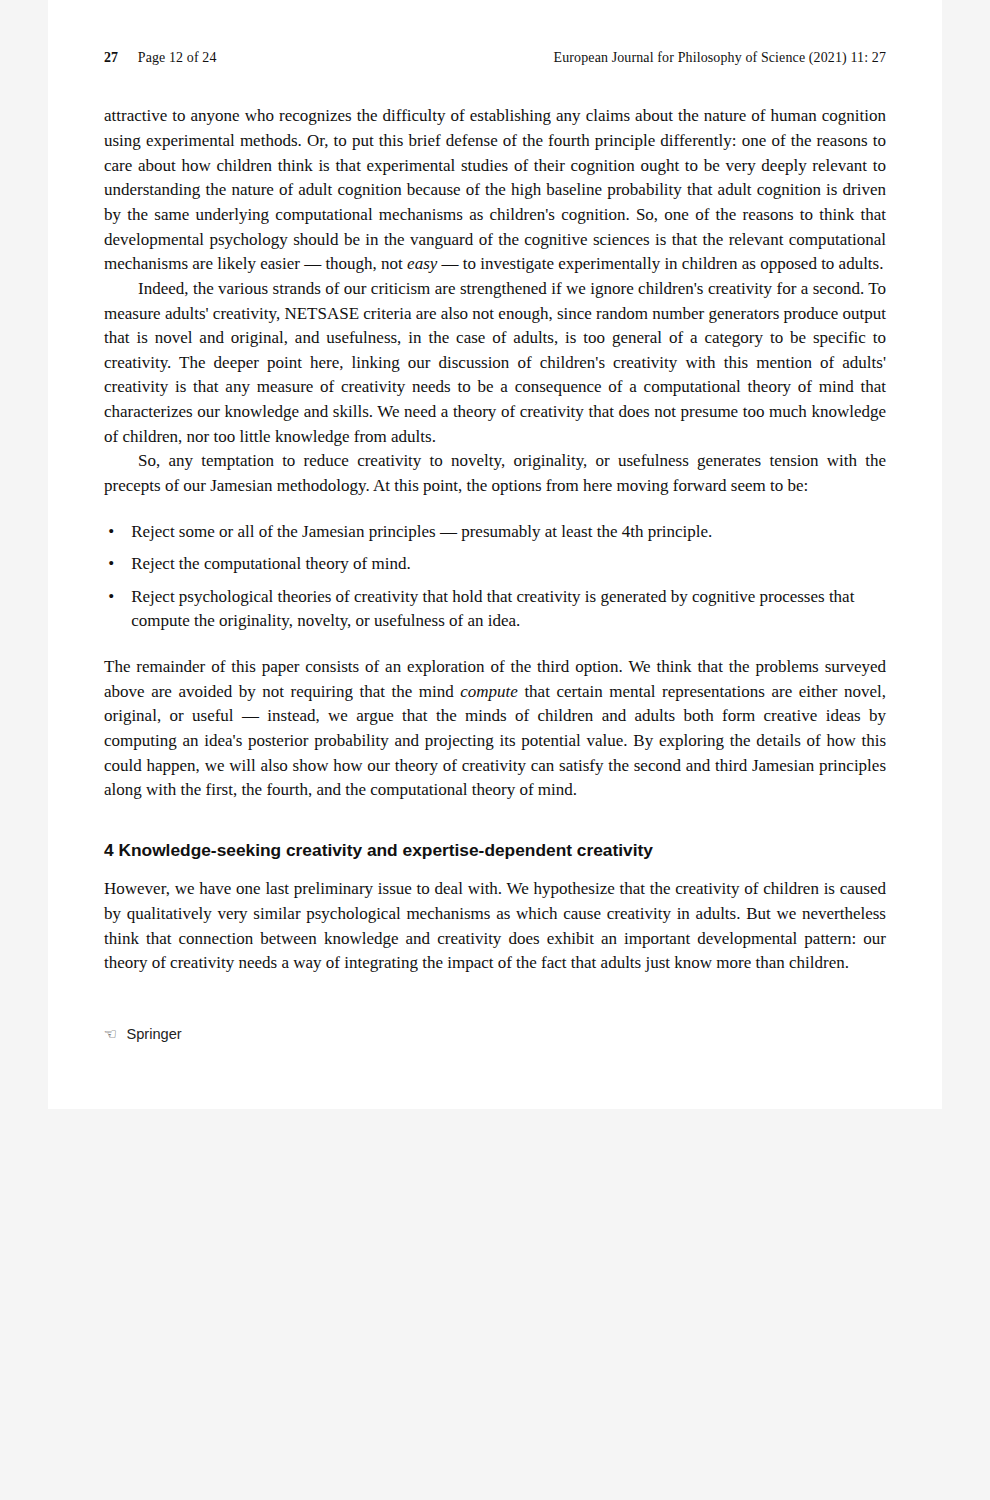27 Page 12 of 24 European Journal for Philosophy of Science (2021) 11: 27
attractive to anyone who recognizes the difficulty of establishing any claims about the nature of human cognition using experimental methods. Or, to put this brief defense of the fourth principle differently: one of the reasons to care about how children think is that experimental studies of their cognition ought to be very deeply relevant to understanding the nature of adult cognition because of the high baseline probability that adult cognition is driven by the same underlying computational mechanisms as children's cognition. So, one of the reasons to think that developmental psychology should be in the vanguard of the cognitive sciences is that the relevant computational mechanisms are likely easier — though, not easy — to investigate experimentally in children as opposed to adults.
Indeed, the various strands of our criticism are strengthened if we ignore children's creativity for a second. To measure adults' creativity, NETSASE criteria are also not enough, since random number generators produce output that is novel and original, and usefulness, in the case of adults, is too general of a category to be specific to creativity. The deeper point here, linking our discussion of children's creativity with this mention of adults' creativity is that any measure of creativity needs to be a consequence of a computational theory of mind that characterizes our knowledge and skills. We need a theory of creativity that does not presume too much knowledge of children, nor too little knowledge from adults.
So, any temptation to reduce creativity to novelty, originality, or usefulness generates tension with the precepts of our Jamesian methodology. At this point, the options from here moving forward seem to be:
Reject some or all of the Jamesian principles — presumably at least the 4th principle.
Reject the computational theory of mind.
Reject psychological theories of creativity that hold that creativity is generated by cognitive processes that compute the originality, novelty, or usefulness of an idea.
The remainder of this paper consists of an exploration of the third option. We think that the problems surveyed above are avoided by not requiring that the mind compute that certain mental representations are either novel, original, or useful — instead, we argue that the minds of children and adults both form creative ideas by computing an idea's posterior probability and projecting its potential value. By exploring the details of how this could happen, we will also show how our theory of creativity can satisfy the second and third Jamesian principles along with the first, the fourth, and the computational theory of mind.
4 Knowledge-seeking creativity and expertise-dependent creativity
However, we have one last preliminary issue to deal with. We hypothesize that the creativity of children is caused by qualitatively very similar psychological mechanisms as which cause creativity in adults. But we nevertheless think that connection between knowledge and creativity does exhibit an important developmental pattern: our theory of creativity needs a way of integrating the impact of the fact that adults just know more than children.
☞ Springer